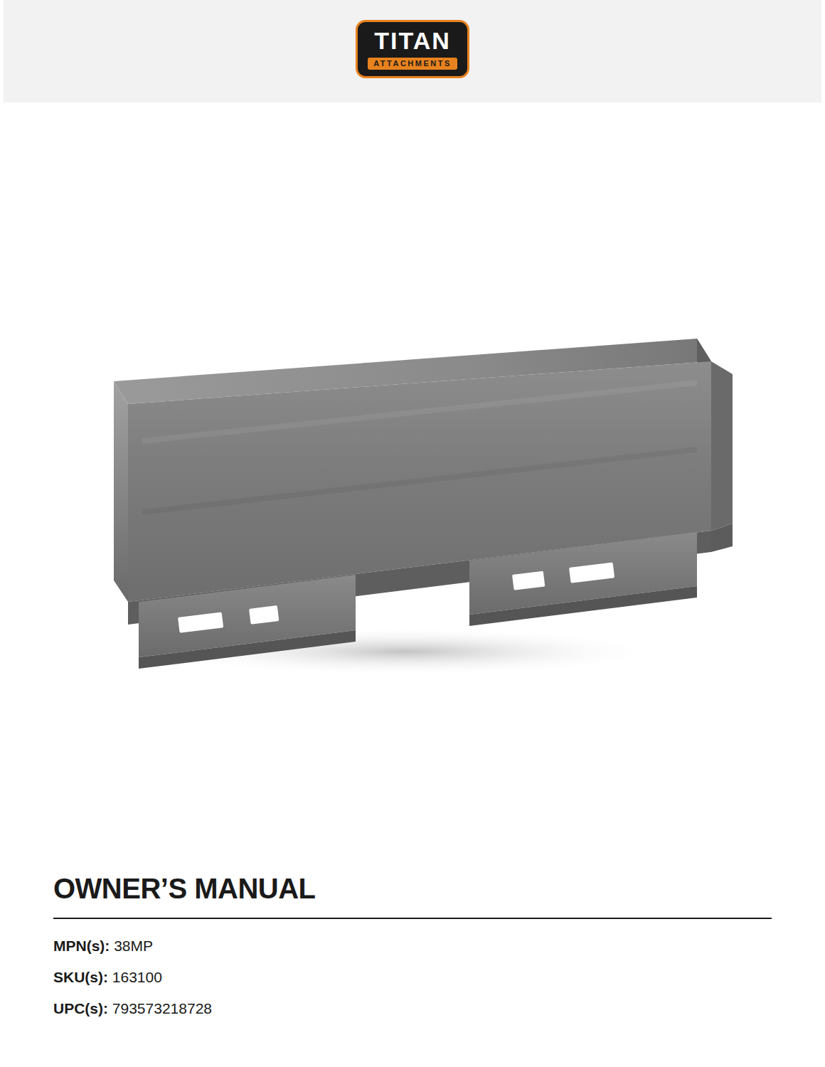TITAN ATTACHMENTS
Skid steer quick attach mount plate A grey steel universal skid steer quick attach mounting plate shown at an angle, with two slotted lower tabs and a raised top rail.
OWNER’S MANUAL
MPN(s): 38MP
SKU(s): 163100
UPC(s): 793573218728